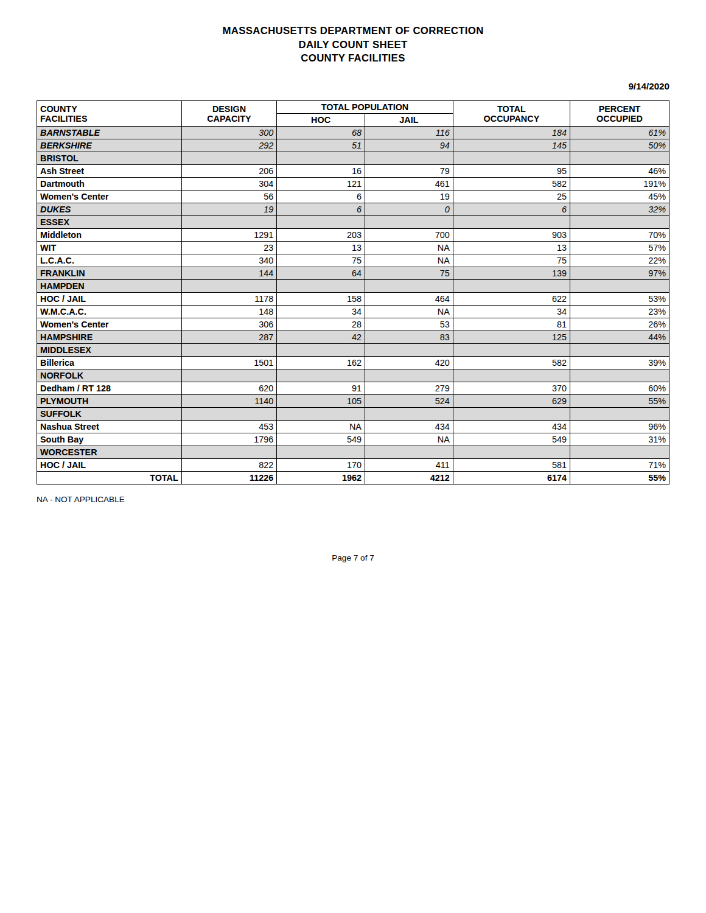MASSACHUSETTS DEPARTMENT OF CORRECTION
DAILY COUNT SHEET
COUNTY FACILITIES
9/14/2020
Daily count of county correctional facilities, 9/14/2020
| COUNTY FACILITIES | DESIGN CAPACITY | TOTAL POPULATION | TOTAL OCCUPANCY | PERCENT OCCUPIED |
| --- | --- | --- | --- | --- |
| HOC | JAIL |
| BARNSTABLE | 300 | 68 | 116 | 184 | 61% |
| BERKSHIRE | 292 | 51 | 94 | 145 | 50% |
| BRISTOL | | | | | |
| Ash Street | 206 | 16 | 79 | 95 | 46% |
| Dartmouth | 304 | 121 | 461 | 582 | 191% |
| Women's Center | 56 | 6 | 19 | 25 | 45% |
| DUKES | 19 | 6 | 0 | 6 | 32% |
| ESSEX | | | | | |
| Middleton | 1291 | 203 | 700 | 903 | 70% |
| WIT | 23 | 13 | NA | 13 | 57% |
| L.C.A.C. | 340 | 75 | NA | 75 | 22% |
| FRANKLIN | 144 | 64 | 75 | 139 | 97% |
| HAMPDEN | | | | | |
| HOC / JAIL | 1178 | 158 | 464 | 622 | 53% |
| W.M.C.A.C. | 148 | 34 | NA | 34 | 23% |
| Women's Center | 306 | 28 | 53 | 81 | 26% |
| HAMPSHIRE | 287 | 42 | 83 | 125 | 44% |
| MIDDLESEX | | | | | |
| Billerica | 1501 | 162 | 420 | 582 | 39% |
| NORFOLK | | | | | |
| Dedham / RT 128 | 620 | 91 | 279 | 370 | 60% |
| PLYMOUTH | 1140 | 105 | 524 | 629 | 55% |
| SUFFOLK | | | | | |
| Nashua Street | 453 | NA | 434 | 434 | 96% |
| South Bay | 1796 | 549 | NA | 549 | 31% |
| WORCESTER | | | | | |
| HOC / JAIL | 822 | 170 | 411 | 581 | 71% |
| TOTAL | 11226 | 1962 | 4212 | 6174 | 55% |
NA - NOT APPLICABLE
Page 7 of 7